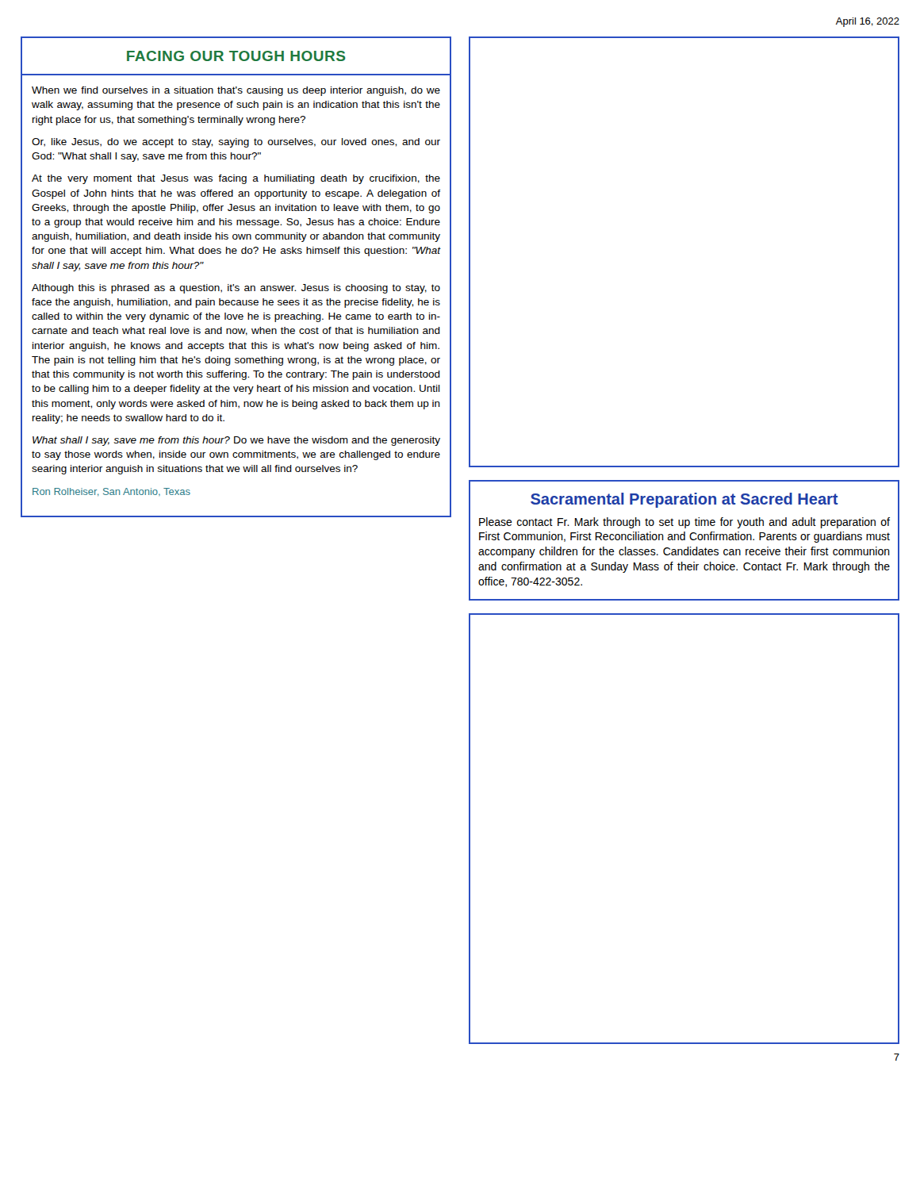April 16, 2022
FACING OUR TOUGH HOURS
When we find ourselves in a situation that's causing us deep interior anguish, do we walk away, assuming that the presence of such pain is an indication that this isn't the right place for us, that something's terminally wrong here?
Or, like Jesus, do we accept to stay, saying to ourselves, our loved ones, and our God: "What shall I say, save me from this hour?"
At the very moment that Jesus was facing a humiliating death by crucifixion, the Gospel of John hints that he was offered an opportunity to escape. A delegation of Greeks, through the apostle Philip, offer Jesus an invitation to leave with them, to go to a group that would receive him and his message. So, Jesus has a choice: Endure anguish, humiliation, and death inside his own community or abandon that community for one that will accept him. What does he do? He asks himself this question: "What shall I say, save me from this hour?"
Although this is phrased as a question, it's an answer. Jesus is choosing to stay, to face the anguish, humiliation, and pain because he sees it as the precise fidelity, he is called to within the very dynamic of the love he is preaching. He came to earth to incarnate and teach what real love is and now, when the cost of that is humiliation and interior anguish, he knows and accepts that this is what's now being asked of him. The pain is not telling him that he's doing something wrong, is at the wrong place, or that this community is not worth this suffering. To the contrary: The pain is understood to be calling him to a deeper fidelity at the very heart of his mission and vocation. Until this moment, only words were asked of him, now he is being asked to back them up in reality; he needs to swallow hard to do it.
What shall I say, save me from this hour? Do we have the wisdom and the generosity to say those words when, inside our own commitments, we are challenged to endure searing interior anguish in situations that we will all find ourselves in?
Ron Rolheiser, San Antonio, Texas
Sacramental Preparation at Sacred Heart
Please contact Fr. Mark through to set up time for youth and adult preparation of First Communion, First Reconciliation and Confirmation. Parents or guardians must accompany children for the classes. Candidates can receive their first communion and confirmation at a Sunday Mass of their choice. Contact Fr. Mark through the office, 780-422-3052.
7